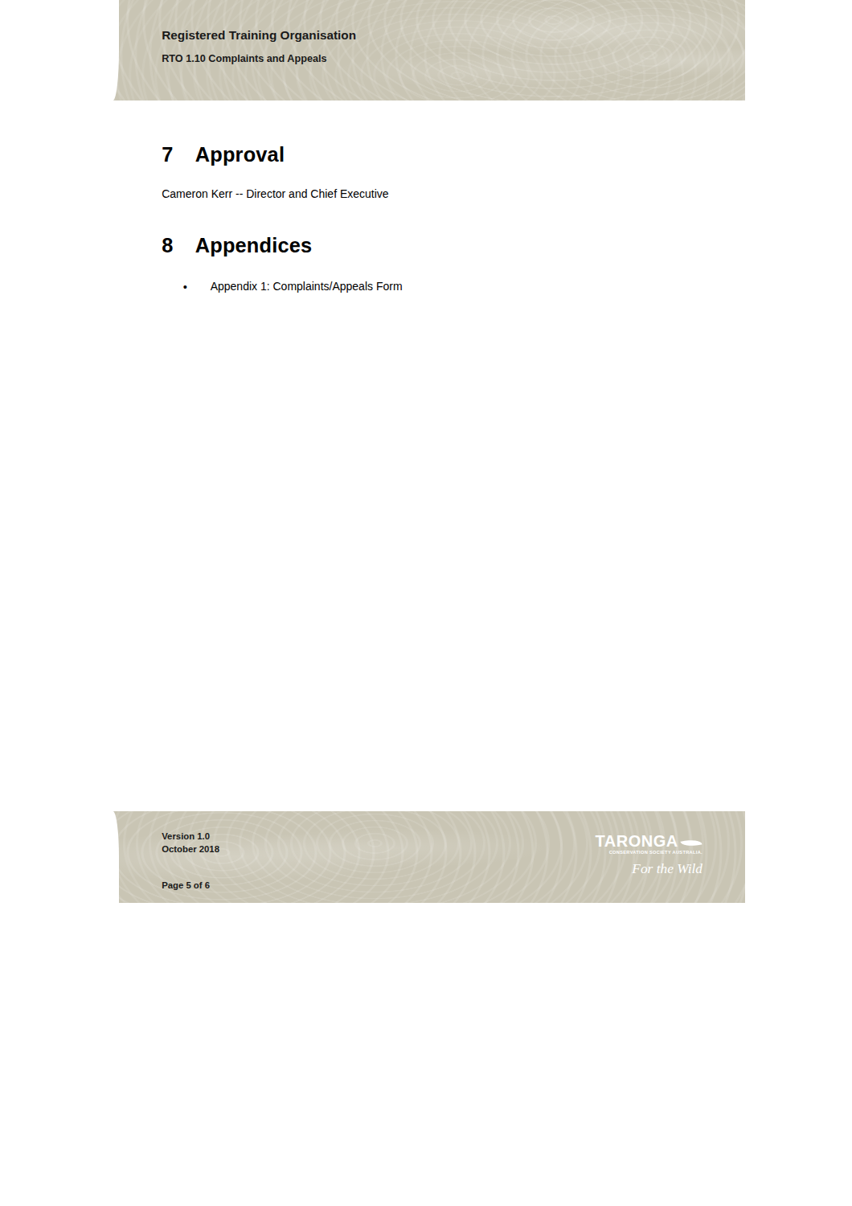Registered Training Organisation
RTO 1.10 Complaints and Appeals
7 Approval
Cameron Kerr -- Director and Chief Executive
8 Appendices
Appendix 1: Complaints/Appeals Form
Version 1.0
October 2018
Page 5 of 6
TARONGA
CONSERVATION SOCIETY AUSTRALIA.
For the Wild